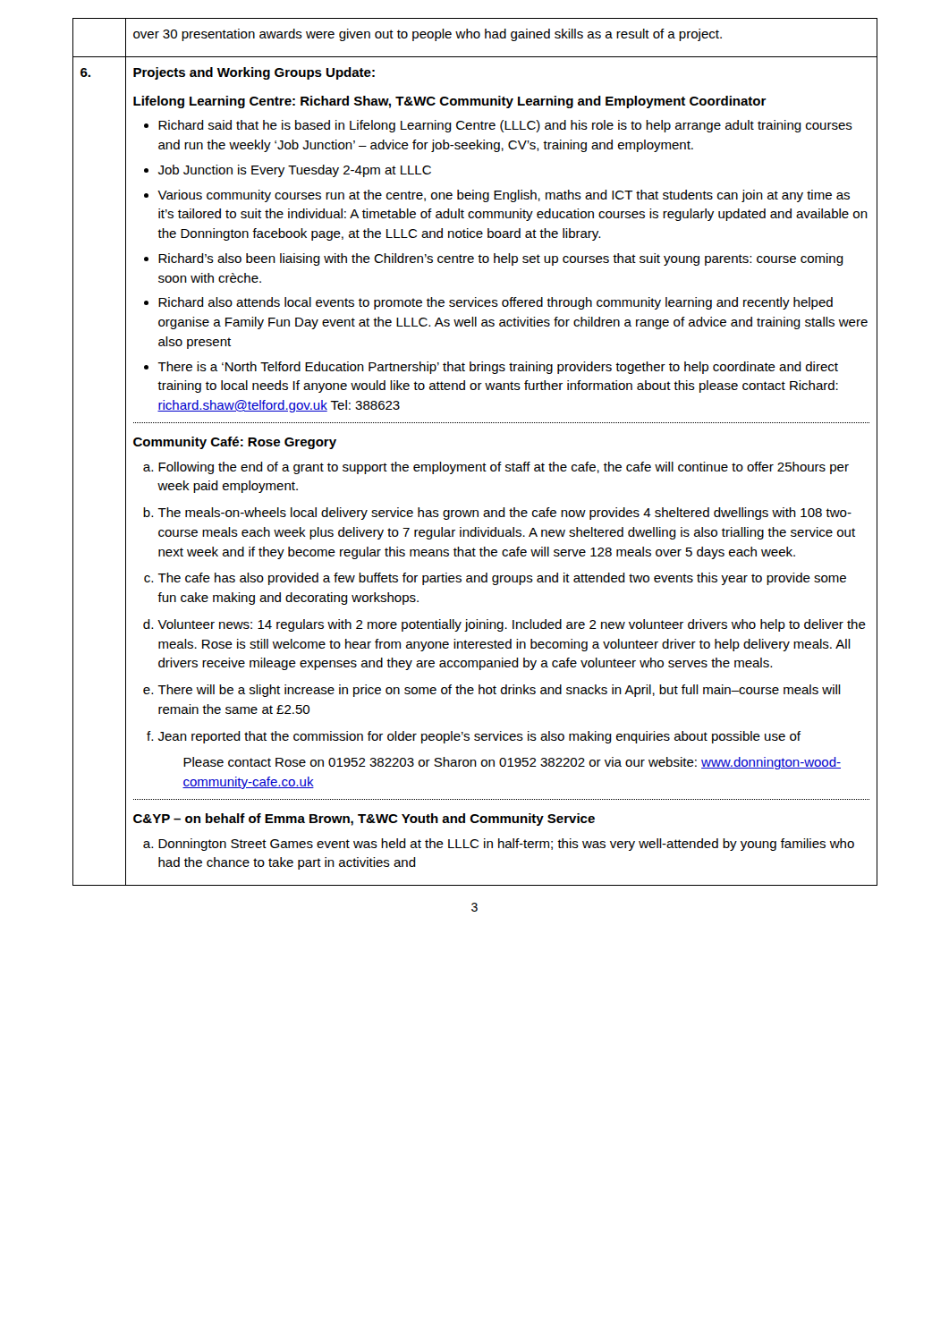| | over 30 presentation awards were given out to people who had gained skills as a result of a project. |
| 6. | Projects and Working Groups Update: Lifelong Learning Centre: Richard Shaw, T&WC Community Learning and Employment Coordinator Richard said that he is based in Lifelong Learning Centre (LLLC) and his role is to help arrange adult training courses and run the weekly ‘Job Junction’ – advice for job-seeking, CV’s, training and employment. Job Junction is Every Tuesday 2-4pm at LLLC Various community courses run at the centre, one being English, maths and ICT that students can join at any time as it’s tailored to suit the individual: A timetable of adult community education courses is regularly updated and available on the Donnington facebook page, at the LLLC and notice board at the library. Richard’s also been liaising with the Children’s centre to help set up courses that suit young parents: course coming soon with crèche. Richard also attends local events to promote the services offered through community learning and recently helped organise a Family Fun Day event at the LLLC. As well as activities for children a range of advice and training stalls were also present There is a ‘North Telford Education Partnership’ that brings training providers together to help coordinate and direct training to local needs If anyone would like to attend or wants further information about this please contact Richard: richard.shaw@telford.gov.uk Tel: 388623 Community Café: Rose Gregory Following the end of a grant to support the employment of staff at the cafe, the cafe will continue to offer 25hours per week paid employment. The meals-on-wheels local delivery service has grown and the cafe now provides 4 sheltered dwellings with 108 two-course meals each week plus delivery to 7 regular individuals. A new sheltered dwelling is also trialling the service out next week and if they become regular this means that the cafe will serve 128 meals over 5 days each week. The cafe has also provided a few buffets for parties and groups and it attended two events this year to provide some fun cake making and decorating workshops. Volunteer news: 14 regulars with 2 more potentially joining. Included are 2 new volunteer drivers who help to deliver the meals. Rose is still welcome to hear from anyone interested in becoming a volunteer driver to help delivery meals. All drivers receive mileage expenses and they are accompanied by a cafe volunteer who serves the meals. There will be a slight increase in price on some of the hot drinks and snacks in April, but full main–course meals will remain the same at £2.50 Jean reported that the commission for older people’s services is also making enquiries about possible use of Please contact Rose on 01952 382203 or Sharon on 01952 382202 or via our website: www.donnington-wood-community-cafe.co.uk C&YP – on behalf of Emma Brown, T&WC Youth and Community Service Donnington Street Games event was held at the LLLC in half-term; this was very well-attended by young families who had the chance to take part in activities and |
3